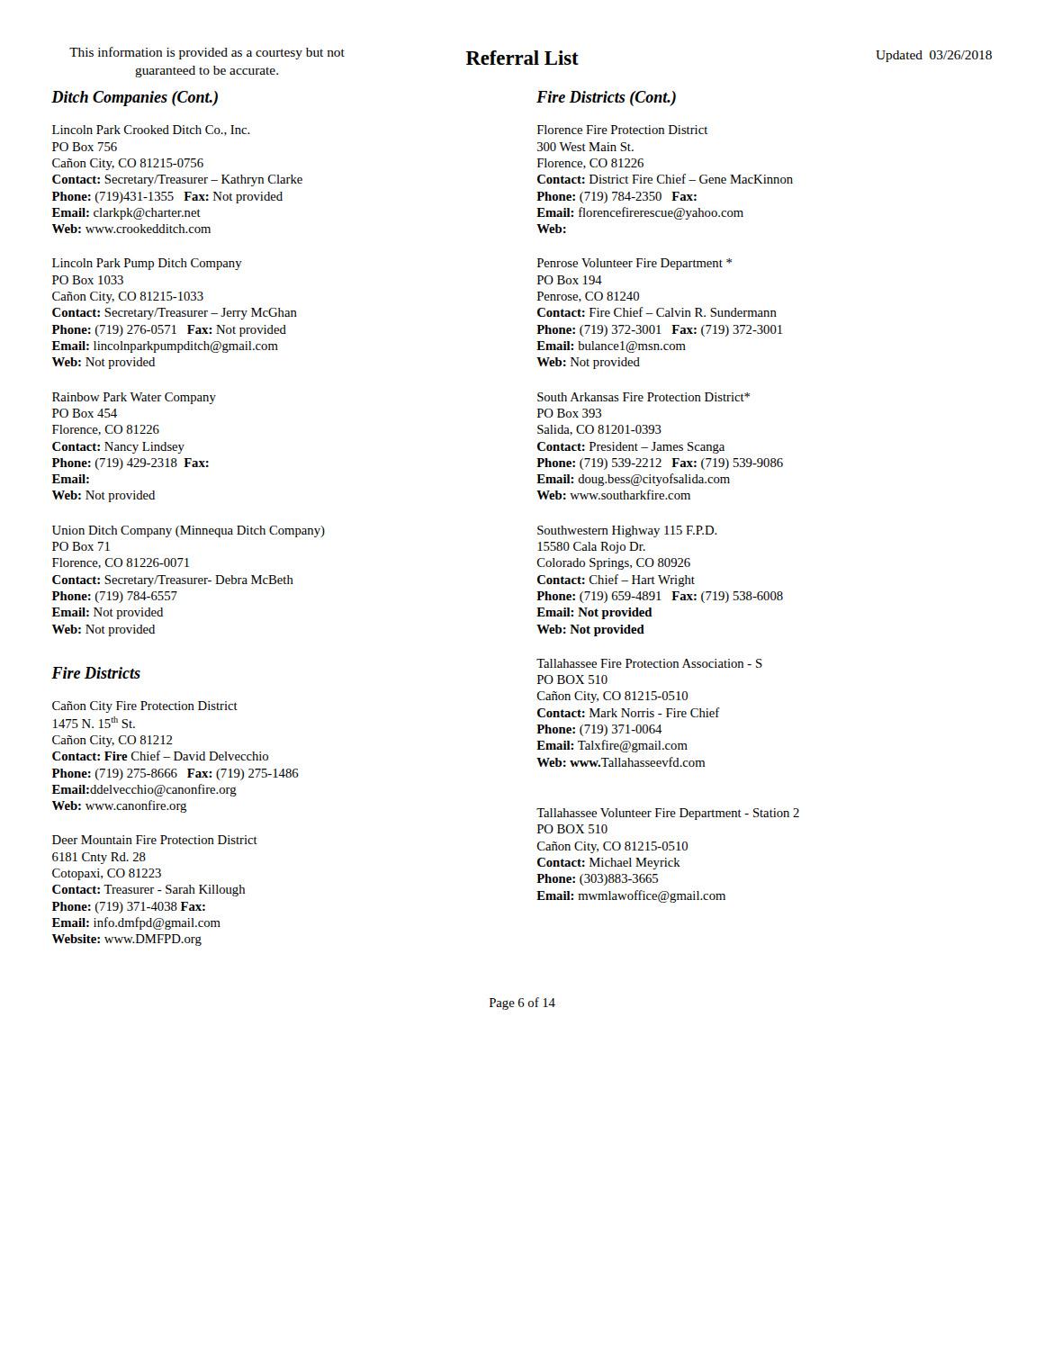This information is provided as a courtesy but not guaranteed to be accurate.
Referral List
Updated 03/26/2018
Ditch Companies (Cont.)
Lincoln Park Crooked Ditch Co., Inc.
PO Box 756
Cañon City, CO 81215-0756
Contact: Secretary/Treasurer – Kathryn Clarke
Phone: (719)431-1355 Fax: Not provided
Email: clarkpk@charter.net
Web: www.crookedditch.com
Lincoln Park Pump Ditch Company
PO Box 1033
Cañon City, CO 81215-1033
Contact: Secretary/Treasurer – Jerry McGhan
Phone: (719) 276-0571 Fax: Not provided
Email: lincolnparkpumpditch@gmail.com
Web: Not provided
Rainbow Park Water Company
PO Box 454
Florence, CO 81226
Contact: Nancy Lindsey
Phone: (719) 429-2318 Fax:
Email:
Web: Not provided
Union Ditch Company (Minnequa Ditch Company)
PO Box 71
Florence, CO 81226-0071
Contact: Secretary/Treasurer- Debra McBeth
Phone: (719) 784-6557
Email: Not provided
Web: Not provided
Fire Districts
Cañon City Fire Protection District
1475 N. 15th St.
Cañon City, CO 81212
Contact: Fire Chief – David Delvecchio
Phone: (719) 275-8666 Fax: (719) 275-1486
Email: ddelvecchio@canonfire.org
Web: www.canonfire.org
Deer Mountain Fire Protection District
6181 Cnty Rd. 28
Cotopaxi, CO 81223
Contact: Treasurer - Sarah Killough
Phone: (719) 371-4038 Fax:
Email: info.dmfpd@gmail.com
Website: www.DMFPD.org
Fire Districts (Cont.)
Florence Fire Protection District
300 West Main St.
Florence, CO 81226
Contact: District Fire Chief – Gene MacKinnon
Phone: (719) 784-2350 Fax:
Email: florencefirerescue@yahoo.com
Web:
Penrose Volunteer Fire Department *
PO Box 194
Penrose, CO 81240
Contact: Fire Chief – Calvin R. Sundermann
Phone: (719) 372-3001 Fax: (719) 372-3001
Email: bulance1@msn.com
Web: Not provided
South Arkansas Fire Protection District*
PO Box 393
Salida, CO 81201-0393
Contact: President – James Scanga
Phone: (719) 539-2212 Fax: (719) 539-9086
Email: doug.bess@cityofsalida.com
Web: www.southarkfire.com
Southwestern Highway 115 F.P.D.
15580 Cala Rojo Dr.
Colorado Springs, CO 80926
Contact: Chief – Hart Wright
Phone: (719) 659-4891 Fax: (719) 538-6008
Email: Not provided
Web: Not provided
Tallahassee Fire Protection Association - S
PO BOX 510
Cañon City, CO 81215-0510
Contact: Mark Norris - Fire Chief
Phone: (719) 371-0064
Email: Talxfire@gmail.com
Web: www. Tallahasseevfd.com
Tallahassee Volunteer Fire Department - Station 2
PO BOX 510
Cañon City, CO 81215-0510
Contact: Michael Meyrick
Phone: (303)883-3665
Email: mwmlawoffice@gmail.com
Page 6 of 14